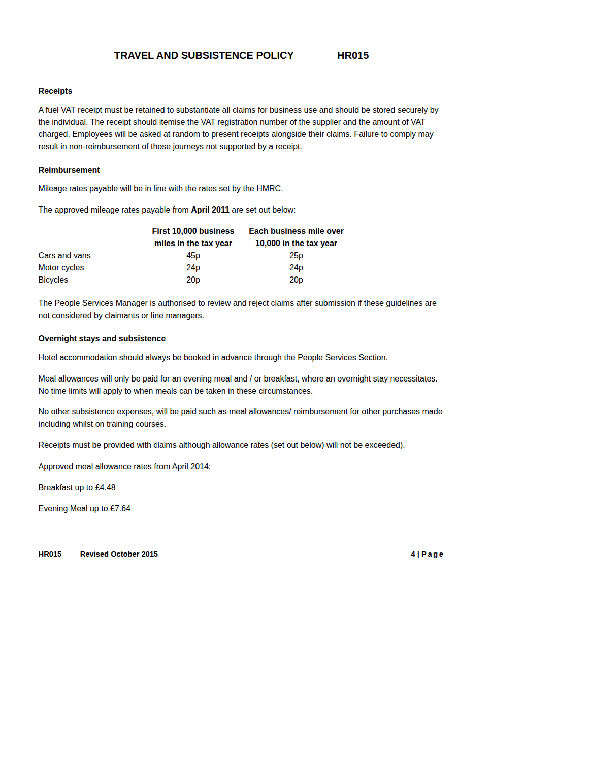TRAVEL AND SUBSISTENCE POLICY HR015
Receipts
A fuel VAT receipt must be retained to substantiate all claims for business use and should be stored securely by the individual. The receipt should itemise the VAT registration number of the supplier and the amount of VAT charged. Employees will be asked at random to present receipts alongside their claims. Failure to comply may result in non-reimbursement of those journeys not supported by a receipt.
Reimbursement
Mileage rates payable will be in line with the rates set by the HMRC.
The approved mileage rates payable from April 2011 are set out below:
| | First 10,000 business miles in the tax year | Each business mile over 10,000 in the tax year |
| --- | --- | --- |
| Cars and vans | 45p | 25p |
| Motor cycles | 24p | 24p |
| Bicycles | 20p | 20p |
The People Services Manager is authorised to review and reject claims after submission if these guidelines are not considered by claimants or line managers.
Overnight stays and subsistence
Hotel accommodation should always be booked in advance through the People Services Section.
Meal allowances will only be paid for an evening meal and / or breakfast, where an overnight stay necessitates. No time limits will apply to when meals can be taken in these circumstances.
No other subsistence expenses, will be paid such as meal allowances/ reimbursement for other purchases made including whilst on training courses.
Receipts must be provided with claims although allowance rates (set out below) will not be exceeded).
Approved meal allowance rates from April 2014:
Breakfast up to £4.48
Evening Meal up to £7.64
HR015 Revised October 2015
4 | Page